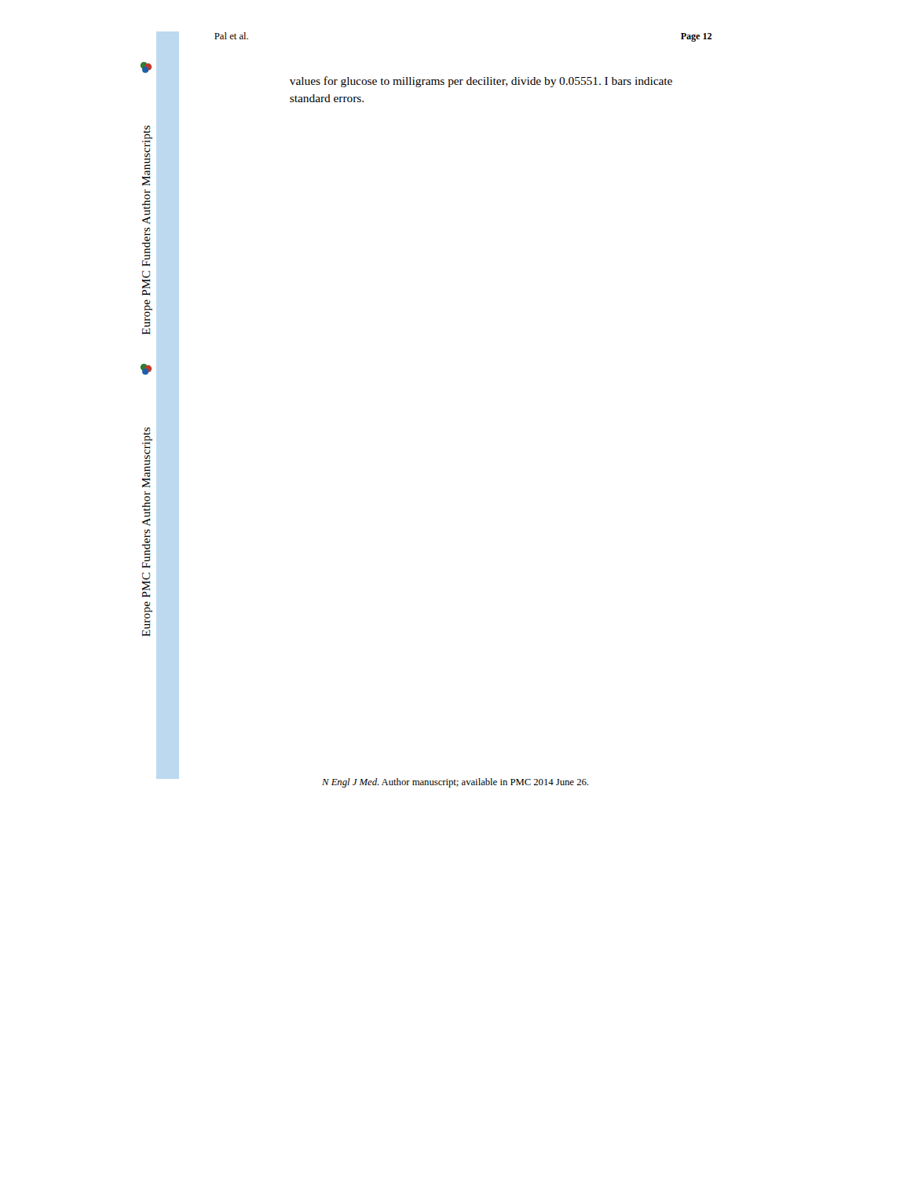Europe PMC Funders Author Manuscripts
Europe PMC Funders Author Manuscripts
Pal et al. Page 12
values for glucose to milligrams per deciliter, divide by 0.05551. I bars indicate standard errors.
N Engl J Med. Author manuscript; available in PMC 2014 June 26.